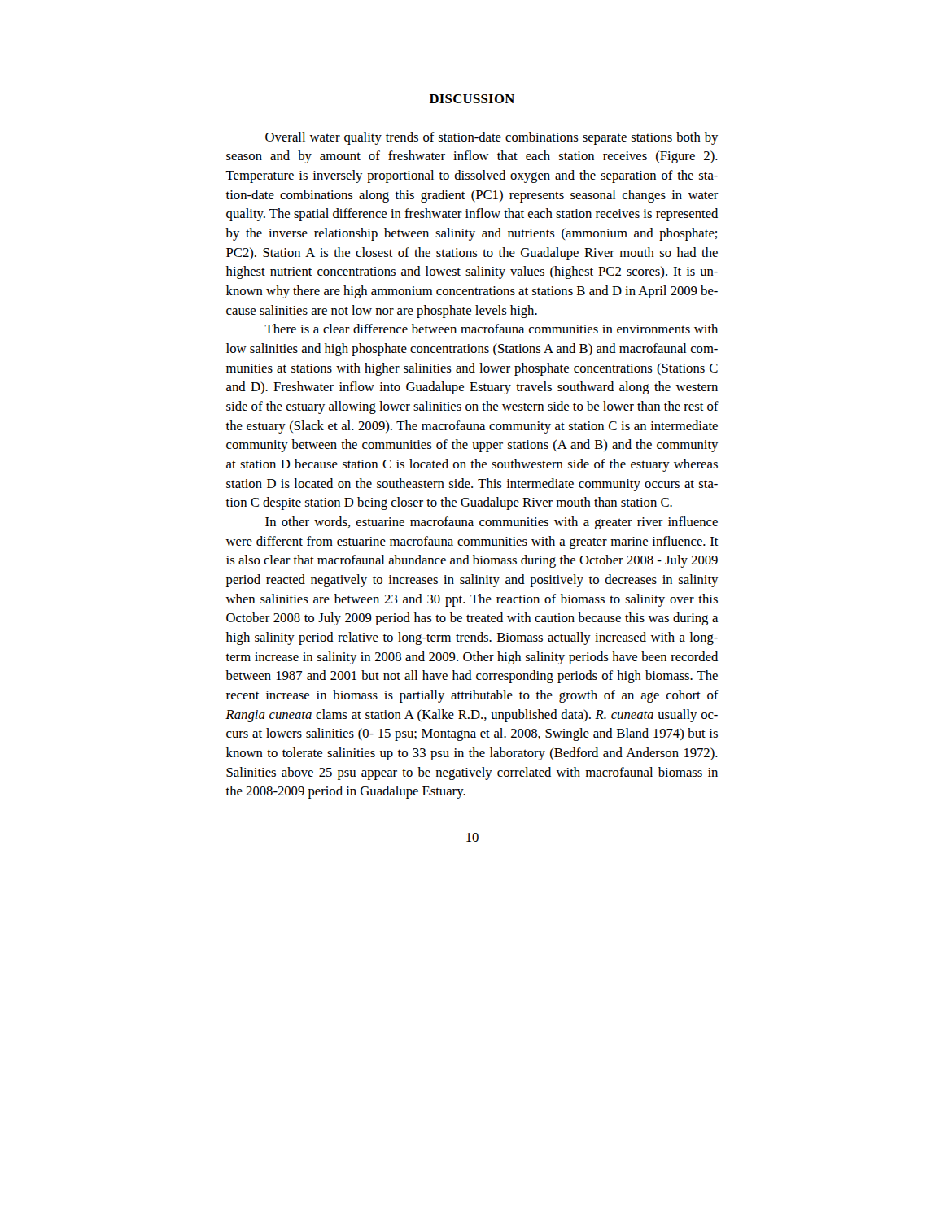DISCUSSION
Overall water quality trends of station-date combinations separate stations both by season and by amount of freshwater inflow that each station receives (Figure 2). Temperature is inversely proportional to dissolved oxygen and the separation of the station-date combinations along this gradient (PC1) represents seasonal changes in water quality. The spatial difference in freshwater inflow that each station receives is represented by the inverse relationship between salinity and nutrients (ammonium and phosphate; PC2). Station A is the closest of the stations to the Guadalupe River mouth so had the highest nutrient concentrations and lowest salinity values (highest PC2 scores). It is unknown why there are high ammonium concentrations at stations B and D in April 2009 because salinities are not low nor are phosphate levels high.
There is a clear difference between macrofauna communities in environments with low salinities and high phosphate concentrations (Stations A and B) and macrofaunal communities at stations with higher salinities and lower phosphate concentrations (Stations C and D). Freshwater inflow into Guadalupe Estuary travels southward along the western side of the estuary allowing lower salinities on the western side to be lower than the rest of the estuary (Slack et al. 2009). The macrofauna community at station C is an intermediate community between the communities of the upper stations (A and B) and the community at station D because station C is located on the southwestern side of the estuary whereas station D is located on the southeastern side. This intermediate community occurs at station C despite station D being closer to the Guadalupe River mouth than station C.
In other words, estuarine macrofauna communities with a greater river influence were different from estuarine macrofauna communities with a greater marine influence. It is also clear that macrofaunal abundance and biomass during the October 2008 - July 2009 period reacted negatively to increases in salinity and positively to decreases in salinity when salinities are between 23 and 30 ppt. The reaction of biomass to salinity over this October 2008 to July 2009 period has to be treated with caution because this was during a high salinity period relative to long-term trends. Biomass actually increased with a long-term increase in salinity in 2008 and 2009. Other high salinity periods have been recorded between 1987 and 2001 but not all have had corresponding periods of high biomass. The recent increase in biomass is partially attributable to the growth of an age cohort of Rangia cuneata clams at station A (Kalke R.D., unpublished data). R. cuneata usually occurs at lowers salinities (0- 15 psu; Montagna et al. 2008, Swingle and Bland 1974) but is known to tolerate salinities up to 33 psu in the laboratory (Bedford and Anderson 1972). Salinities above 25 psu appear to be negatively correlated with macrofaunal biomass in the 2008-2009 period in Guadalupe Estuary.
10